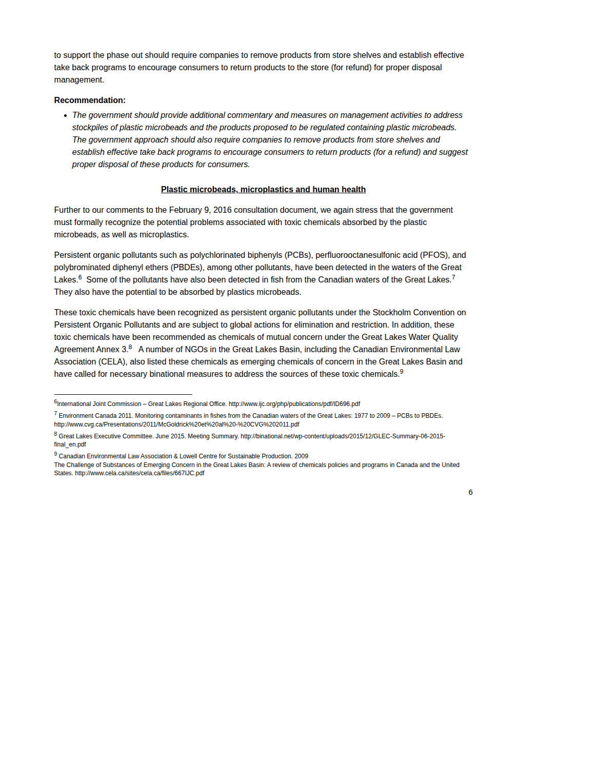to support the phase out should require companies to remove products from store shelves and establish effective take back programs to encourage consumers to return products to the store (for refund) for proper disposal management.
Recommendation:
The government should provide additional commentary and measures on management activities to address stockpiles of plastic microbeads and the products proposed to be regulated containing plastic microbeads. The government approach should also require companies to remove products from store shelves and establish effective take back programs to encourage consumers to return products (for a refund) and suggest proper disposal of these products for consumers.
Plastic microbeads, microplastics and human health
Further to our comments to the February 9, 2016 consultation document, we again stress that the government must formally recognize the potential problems associated with toxic chemicals absorbed by the plastic microbeads, as well as microplastics.
Persistent organic pollutants such as polychlorinated biphenyls (PCBs), perfluorooctanesulfonic acid (PFOS), and polybrominated diphenyl ethers (PBDEs), among other pollutants, have been detected in the waters of the Great Lakes.6 Some of the pollutants have also been detected in fish from the Canadian waters of the Great Lakes.7 They also have the potential to be absorbed by plastics microbeads.
These toxic chemicals have been recognized as persistent organic pollutants under the Stockholm Convention on Persistent Organic Pollutants and are subject to global actions for elimination and restriction. In addition, these toxic chemicals have been recommended as chemicals of mutual concern under the Great Lakes Water Quality Agreement Annex 3.8 A number of NGOs in the Great Lakes Basin, including the Canadian Environmental Law Association (CELA), also listed these chemicals as emerging chemicals of concern in the Great Lakes Basin and have called for necessary binational measures to address the sources of these toxic chemicals.9
6 International Joint Commission – Great Lakes Regional Office. http://www.ijc.org/php/publications/pdf/ID696.pdf
7 Environment Canada 2011. Monitoring contaminants in fishes from the Canadian waters of the Great Lakes: 1977 to 2009 – PCBs to PBDEs. http://www.cvg.ca/Presentations/2011/McGoldrick%20et%20al%20-%20CVG%202011.pdf
8 Great Lakes Executive Committee. June 2015. Meeting Summary. http://binational.net/wp-content/uploads/2015/12/GLEC-Summary-06-2015-final_en.pdf
9 Canadian Environmental Law Association & Lowell Centre for Sustainable Production. 2009
The Challenge of Substances of Emerging Concern in the Great Lakes Basin: A review of chemicals policies and programs in Canada and the United States. http://www.cela.ca/sites/cela.ca/files/667IJC.pdf
6